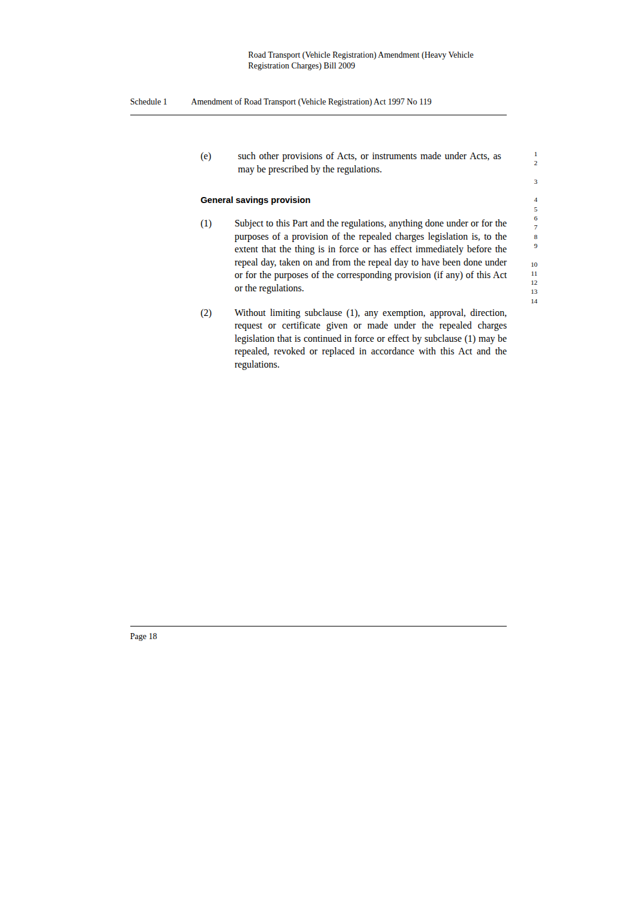Road Transport (Vehicle Registration) Amendment (Heavy Vehicle Registration Charges) Bill 2009
Schedule 1 Amendment of Road Transport (Vehicle Registration) Act 1997 No 119
1 2 3 4 5 6 7 8 9 10 11 12 13 14
(e) such other provisions of Acts, or instruments made under Acts, as may be prescribed by the regulations.
General savings provision
(1) Subject to this Part and the regulations, anything done under or for the purposes of a provision of the repealed charges legislation is, to the extent that the thing is in force or has effect immediately before the repeal day, taken on and from the repeal day to have been done under or for the purposes of the corresponding provision (if any) of this Act or the regulations.
(2) Without limiting subclause (1), any exemption, approval, direction, request or certificate given or made under the repealed charges legislation that is continued in force or effect by subclause (1) may be repealed, revoked or replaced in accordance with this Act and the regulations.
Page 18